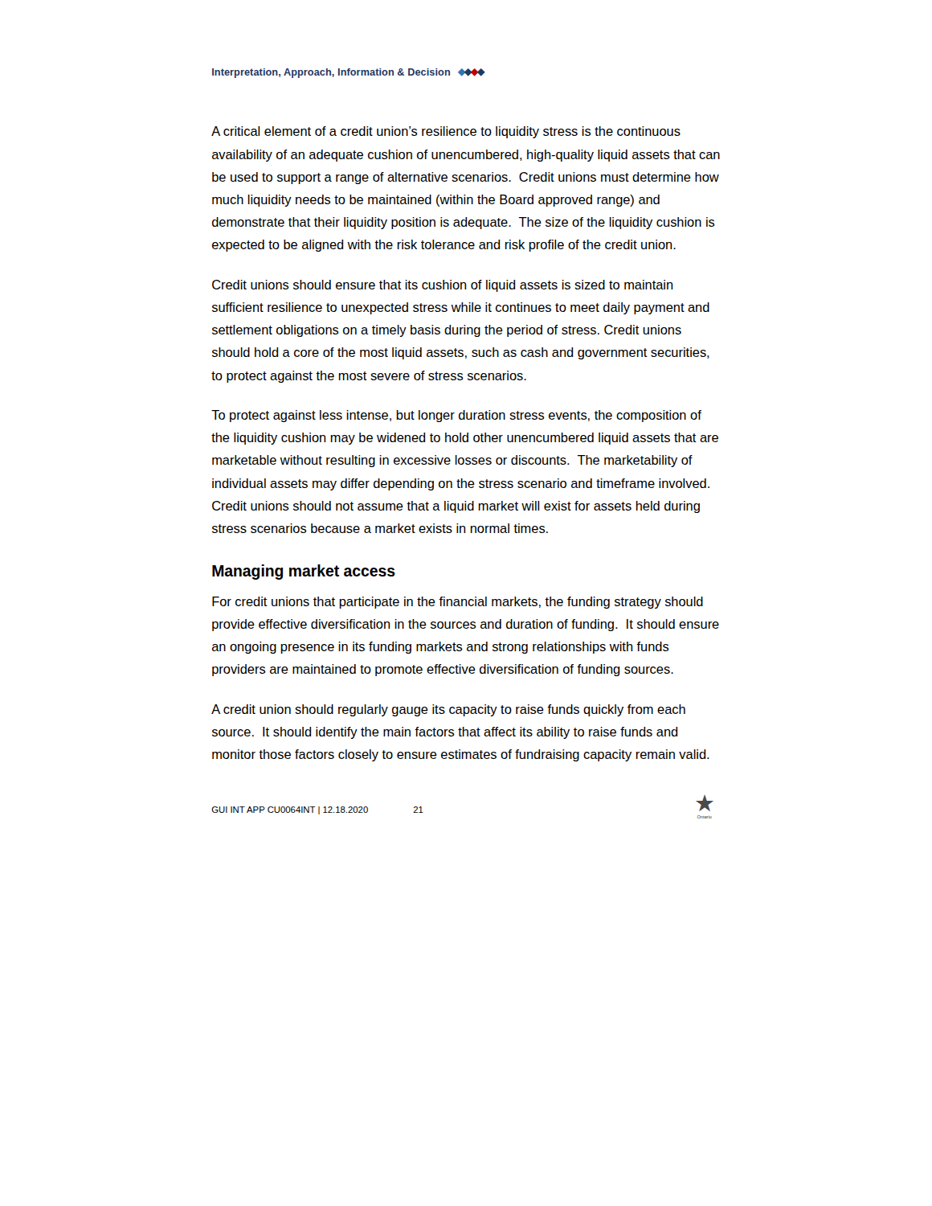Interpretation, Approach, Information & Decision ◆◆◆◆
A critical element of a credit union’s resilience to liquidity stress is the continuous availability of an adequate cushion of unencumbered, high-quality liquid assets that can be used to support a range of alternative scenarios. Credit unions must determine how much liquidity needs to be maintained (within the Board approved range) and demonstrate that their liquidity position is adequate. The size of the liquidity cushion is expected to be aligned with the risk tolerance and risk profile of the credit union.
Credit unions should ensure that its cushion of liquid assets is sized to maintain sufficient resilience to unexpected stress while it continues to meet daily payment and settlement obligations on a timely basis during the period of stress. Credit unions should hold a core of the most liquid assets, such as cash and government securities, to protect against the most severe of stress scenarios.
To protect against less intense, but longer duration stress events, the composition of the liquidity cushion may be widened to hold other unencumbered liquid assets that are marketable without resulting in excessive losses or discounts. The marketability of individual assets may differ depending on the stress scenario and timeframe involved. Credit unions should not assume that a liquid market will exist for assets held during stress scenarios because a market exists in normal times.
Managing market access
For credit unions that participate in the financial markets, the funding strategy should provide effective diversification in the sources and duration of funding. It should ensure an ongoing presence in its funding markets and strong relationships with funds providers are maintained to promote effective diversification of funding sources.
A credit union should regularly gauge its capacity to raise funds quickly from each source. It should identify the main factors that affect its ability to raise funds and monitor those factors closely to ensure estimates of fundraising capacity remain valid.
GUI INT APP CU0064INT | 12.18.2020 21
★
Ontario